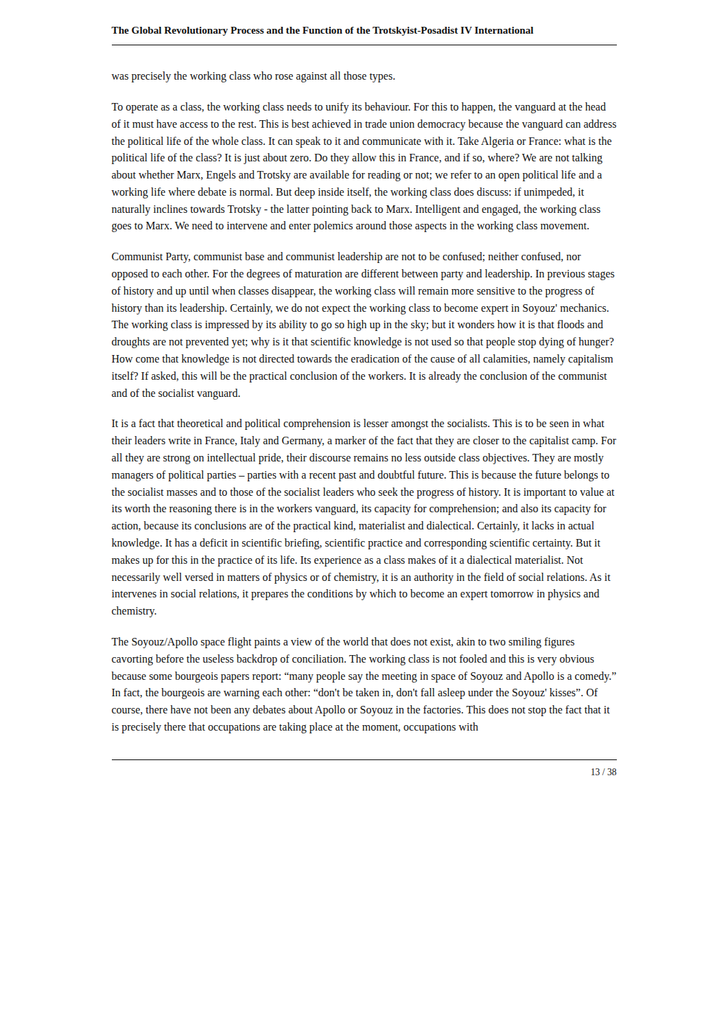The Global Revolutionary Process and the Function of the Trotskyist-Posadist IV International
was precisely the working class who rose against all those types.
To operate as a class, the working class needs to unify its behaviour. For this to happen, the vanguard at the head of it must have access to the rest. This is best achieved in trade union democracy because the vanguard can address the political life of the whole class. It can speak to it and communicate with it. Take Algeria or France: what is the political life of the class? It is just about zero. Do they allow this in France, and if so, where? We are not talking about whether Marx, Engels and Trotsky are available for reading or not; we refer to an open political life and a working life where debate is normal. But deep inside itself, the working class does discuss: if unimpeded, it naturally inclines towards Trotsky - the latter pointing back to Marx. Intelligent and engaged, the working class goes to Marx. We need to intervene and enter polemics around those aspects in the working class movement.
Communist Party, communist base and communist leadership are not to be confused; neither confused, nor opposed to each other. For the degrees of maturation are different between party and leadership. In previous stages of history and up until when classes disappear, the working class will remain more sensitive to the progress of history than its leadership. Certainly, we do not expect the working class to become expert in Soyouz' mechanics. The working class is impressed by its ability to go so high up in the sky; but it wonders how it is that floods and droughts are not prevented yet; why is it that scientific knowledge is not used so that people stop dying of hunger? How come that knowledge is not directed towards the eradication of the cause of all calamities, namely capitalism itself? If asked, this will be the practical conclusion of the workers. It is already the conclusion of the communist and of the socialist vanguard.
It is a fact that theoretical and political comprehension is lesser amongst the socialists. This is to be seen in what their leaders write in France, Italy and Germany, a marker of the fact that they are closer to the capitalist camp. For all they are strong on intellectual pride, their discourse remains no less outside class objectives. They are mostly managers of political parties – parties with a recent past and doubtful future. This is because the future belongs to the socialist masses and to those of the socialist leaders who seek the progress of history. It is important to value at its worth the reasoning there is in the workers vanguard, its capacity for comprehension; and also its capacity for action, because its conclusions are of the practical kind, materialist and dialectical. Certainly, it lacks in actual knowledge. It has a deficit in scientific briefing, scientific practice and corresponding scientific certainty. But it makes up for this in the practice of its life. Its experience as a class makes of it a dialectical materialist. Not necessarily well versed in matters of physics or of chemistry, it is an authority in the field of social relations. As it intervenes in social relations, it prepares the conditions by which to become an expert tomorrow in physics and chemistry.
The Soyouz/Apollo space flight paints a view of the world that does not exist, akin to two smiling figures cavorting before the useless backdrop of conciliation. The working class is not fooled and this is very obvious because some bourgeois papers report: “many people say the meeting in space of Soyouz and Apollo is a comedy.” In fact, the bourgeois are warning each other: “don't be taken in, don't fall asleep under the Soyouz' kisses”. Of course, there have not been any debates about Apollo or Soyouz in the factories. This does not stop the fact that it is precisely there that occupations are taking place at the moment, occupations with
13 / 38